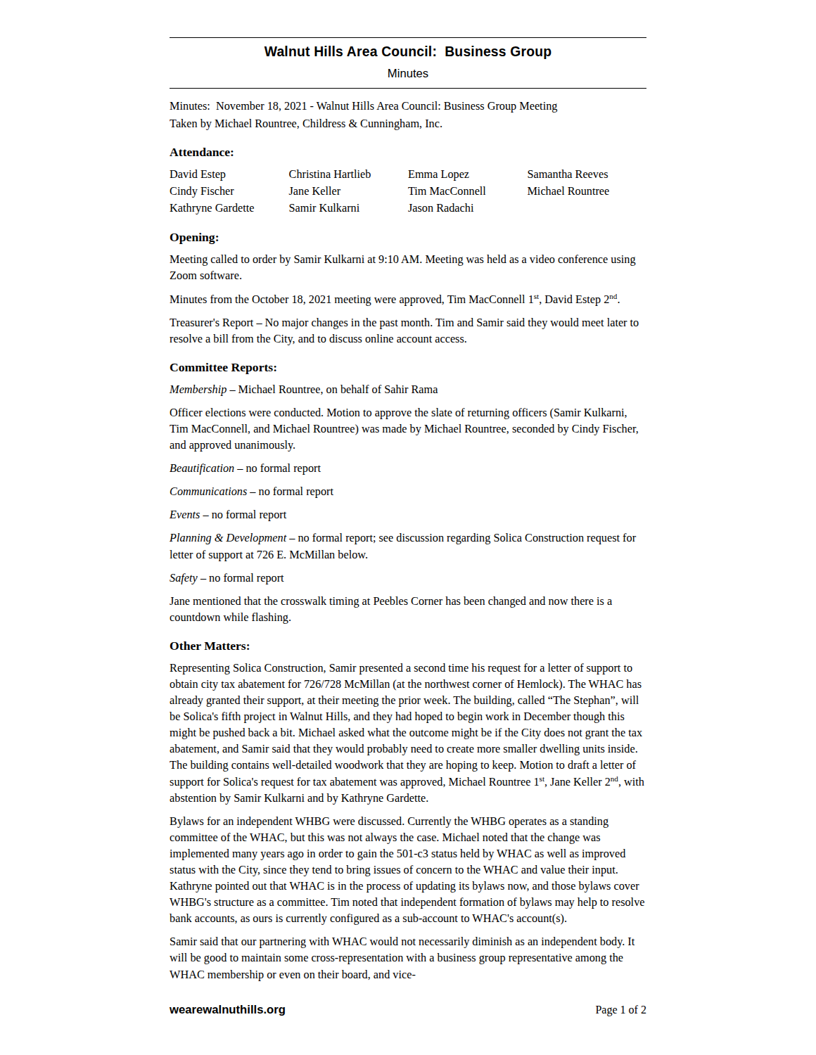Walnut Hills Area Council: Business Group
Minutes
Minutes: November 18, 2021 - Walnut Hills Area Council: Business Group Meeting
Taken by Michael Rountree, Childress & Cunningham, Inc.
Attendance:
| David Estep | Christina Hartlieb | Emma Lopez | Samantha Reeves |
| Cindy Fischer | Jane Keller | Tim MacConnell | Michael Rountree |
| Kathryne Gardette | Samir Kulkarni | Jason Radachi | |
Opening:
Meeting called to order by Samir Kulkarni at 9:10 AM. Meeting was held as a video conference using Zoom software.
Minutes from the October 18, 2021 meeting were approved, Tim MacConnell 1st, David Estep 2nd.
Treasurer's Report – No major changes in the past month. Tim and Samir said they would meet later to resolve a bill from the City, and to discuss online account access.
Committee Reports:
Membership – Michael Rountree, on behalf of Sahir Rama
Officer elections were conducted. Motion to approve the slate of returning officers (Samir Kulkarni, Tim MacConnell, and Michael Rountree) was made by Michael Rountree, seconded by Cindy Fischer, and approved unanimously.
Beautification – no formal report
Communications – no formal report
Events – no formal report
Planning & Development – no formal report; see discussion regarding Solica Construction request for letter of support at 726 E. McMillan below.
Safety – no formal report
Jane mentioned that the crosswalk timing at Peebles Corner has been changed and now there is a countdown while flashing.
Other Matters:
Representing Solica Construction, Samir presented a second time his request for a letter of support to obtain city tax abatement for 726/728 McMillan (at the northwest corner of Hemlock). The WHAC has already granted their support, at their meeting the prior week. The building, called “The Stephan”, will be Solica's fifth project in Walnut Hills, and they had hoped to begin work in December though this might be pushed back a bit. Michael asked what the outcome might be if the City does not grant the tax abatement, and Samir said that they would probably need to create more smaller dwelling units inside. The building contains well-detailed woodwork that they are hoping to keep. Motion to draft a letter of support for Solica's request for tax abatement was approved, Michael Rountree 1st, Jane Keller 2nd, with abstention by Samir Kulkarni and by Kathryne Gardette.
Bylaws for an independent WHBG were discussed. Currently the WHBG operates as a standing committee of the WHAC, but this was not always the case. Michael noted that the change was implemented many years ago in order to gain the 501-c3 status held by WHAC as well as improved status with the City, since they tend to bring issues of concern to the WHAC and value their input. Kathryne pointed out that WHAC is in the process of updating its bylaws now, and those bylaws cover WHBG's structure as a committee. Tim noted that independent formation of bylaws may help to resolve bank accounts, as ours is currently configured as a sub-account to WHAC's account(s).
Samir said that our partnering with WHAC would not necessarily diminish as an independent body. It will be good to maintain some cross-representation with a business group representative among the WHAC membership or even on their board, and vice-
wearewalnuthills.org
Page 1 of 2